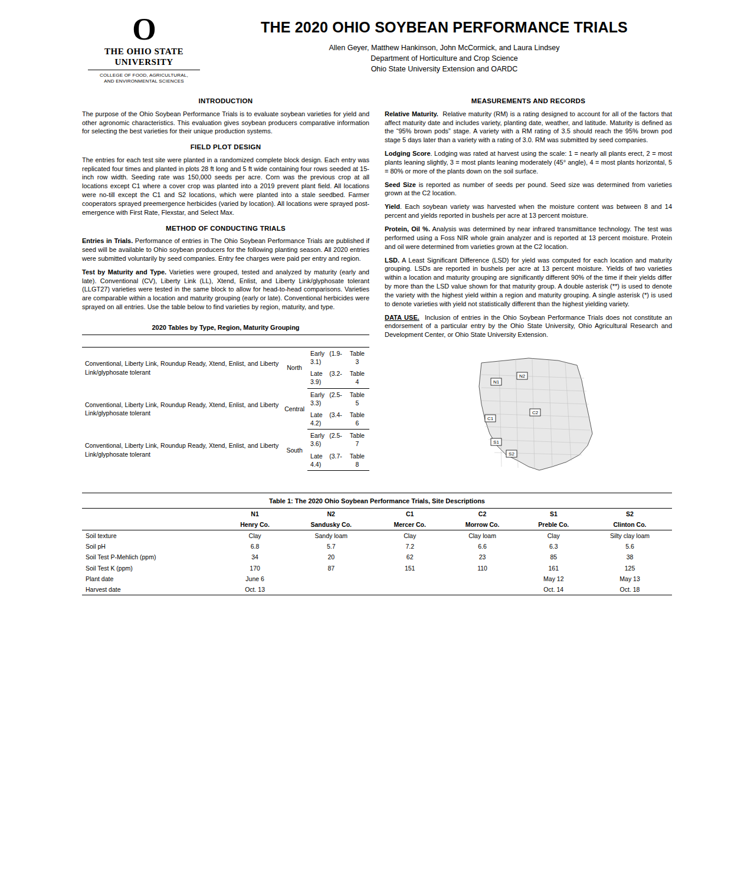O
THE OHIO STATE
UNIVERSITY
COLLEGE OF FOOD, AGRICULTURAL,
AND ENVIRONMENTAL SCIENCES
THE 2020 OHIO SOYBEAN PERFORMANCE TRIALS
Allen Geyer, Matthew Hankinson, John McCormick, and Laura Lindsey
Department of Horticulture and Crop Science
Ohio State University Extension and OARDC
INTRODUCTION
The purpose of the Ohio Soybean Performance Trials is to evaluate soybean varieties for yield and other agronomic characteristics. This evaluation gives soybean producers comparative information for selecting the best varieties for their unique production systems.
FIELD PLOT DESIGN
The entries for each test site were planted in a randomized complete block design. Each entry was replicated four times and planted in plots 28 ft long and 5 ft wide containing four rows seeded at 15-inch row width. Seeding rate was 150,000 seeds per acre. Corn was the previous crop at all locations except C1 where a cover crop was planted into a 2019 prevent plant field. All locations were no-till except the C1 and S2 locations, which were planted into a stale seedbed. Farmer cooperators sprayed preemergence herbicides (varied by location). All locations were sprayed post-emergence with First Rate, Flexstar, and Select Max.
METHOD OF CONDUCTING TRIALS
Entries in Trials. Performance of entries in The Ohio Soybean Performance Trials are published if seed will be available to Ohio soybean producers for the following planting season. All 2020 entries were submitted voluntarily by seed companies. Entry fee charges were paid per entry and region.
Test by Maturity and Type. Varieties were grouped, tested and analyzed by maturity (early and late). Conventional (CV), Liberty Link (LL), Xtend, Enlist, and Liberty Link/glyphosate tolerant (LLGT27) varieties were tested in the same block to allow for head-to-head comparisons. Varieties are comparable within a location and maturity grouping (early or late). Conventional herbicides were sprayed on all entries. Use the table below to find varieties by region, maturity, and type.
2020 Tables by Type, Region, Maturity Grouping
| Conventional, Liberty Link, Roundup Ready, Xtend, Enlist, and Liberty Link/glyphosate tolerant | North | Early (1.9-3.1) | Table 3 |
| Late (3.2-3.9) | Table 4 |
| Conventional, Liberty Link, Roundup Ready, Xtend, Enlist, and Liberty Link/glyphosate tolerant | Central | Early (2.5-3.3) | Table 5 |
| Late (3.4-4.2) | Table 6 |
| Conventional, Liberty Link, Roundup Ready, Xtend, Enlist, and Liberty Link/glyphosate tolerant | South | Early (2.5-3.6) | Table 7 |
| Late (3.7-4.4) | Table 8 |
MEASUREMENTS AND RECORDS
Relative Maturity. Relative maturity (RM) is a rating designed to account for all of the factors that affect maturity date and includes variety, planting date, weather, and latitude. Maturity is defined as the “95% brown pods” stage. A variety with a RM rating of 3.5 should reach the 95% brown pod stage 5 days later than a variety with a rating of 3.0. RM was submitted by seed companies.
Lodging Score. Lodging was rated at harvest using the scale: 1 = nearly all plants erect, 2 = most plants leaning slightly, 3 = most plants leaning moderately (45° angle), 4 = most plants horizontal, 5 = 80% or more of the plants down on the soil surface.
Seed Size is reported as number of seeds per pound. Seed size was determined from varieties grown at the C2 location.
Yield. Each soybean variety was harvested when the moisture content was between 8 and 14 percent and yields reported in bushels per acre at 13 percent moisture.
Protein, Oil %. Analysis was determined by near infrared transmittance technology. The test was performed using a Foss NIR whole grain analyzer and is reported at 13 percent moisture. Protein and oil were determined from varieties grown at the C2 location.
LSD. A Least Significant Difference (LSD) for yield was computed for each location and maturity grouping. LSDs are reported in bushels per acre at 13 percent moisture. Yields of two varieties within a location and maturity grouping are significantly different 90% of the time if their yields differ by more than the LSD value shown for that maturity group. A double asterisk (**) is used to denote the variety with the highest yield within a region and maturity grouping. A single asterisk (*) is used to denote varieties with yield not statistically different than the highest yielding variety.
DATA USE. Inclusion of entries in the Ohio Soybean Performance Trials does not constitute an endorsement of a particular entry by the Ohio State University, Ohio Agricultural Research and Development Center, or Ohio State University Extension.
N1 N2 C1 C2 S1 S2
Table 1: The 2020 Ohio Soybean Performance Trials, Site Descriptions
| | N1 | N2 | C1 | C2 | S1 | S2 |
| --- | --- | --- | --- | --- | --- | --- |
| | Henry Co. | Sandusky Co. | Mercer Co. | Morrow Co. | Preble Co. | Clinton Co. |
| Soil texture | Clay | Sandy loam | Clay | Clay loam | Clay | Silty clay loam |
| Soil pH | 6.8 | 5.7 | 7.2 | 6.6 | 6.3 | 5.6 |
| Soil Test P-Mehlich (ppm) | 34 | 20 | 62 | 23 | 85 | 38 |
| Soil Test K (ppm) | 170 | 87 | 151 | 110 | 161 | 125 |
| Plant date | June 6 | | | | May 12 | May 13 |
| Harvest date | Oct. 13 | | | | Oct. 14 | Oct. 18 |